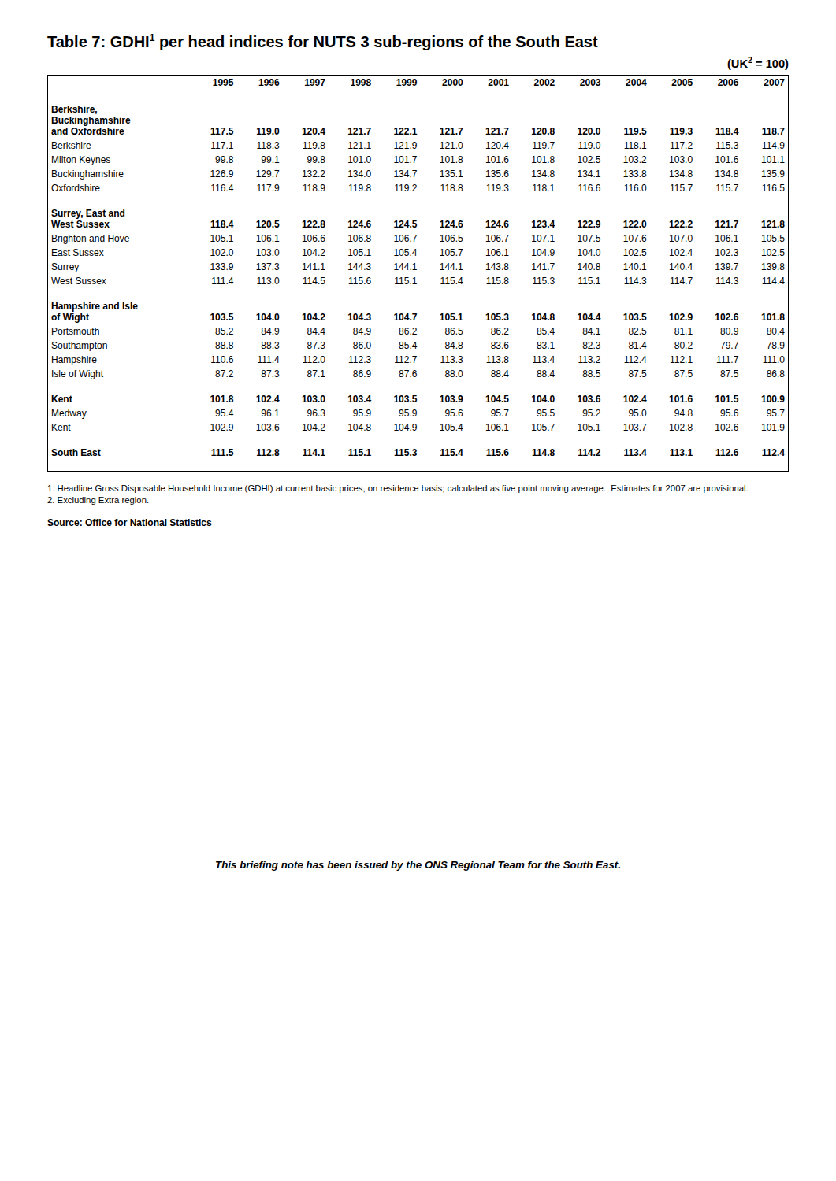Table 7: GDHI1 per head indices for NUTS 3 sub-regions of the South East
(UK2 = 100)
| | 1995 | 1996 | 1997 | 1998 | 1999 | 2000 | 2001 | 2002 | 2003 | 2004 | 2005 | 2006 | 2007 |
| --- | --- | --- | --- | --- | --- | --- | --- | --- | --- | --- | --- | --- | --- |
| Berkshire, Buckinghamshire and Oxfordshire | 117.5 | 119.0 | 120.4 | 121.7 | 122.1 | 121.7 | 121.7 | 120.8 | 120.0 | 119.5 | 119.3 | 118.4 | 118.7 |
| Berkshire | 117.1 | 118.3 | 119.8 | 121.1 | 121.9 | 121.0 | 120.4 | 119.7 | 119.0 | 118.1 | 117.2 | 115.3 | 114.9 |
| Milton Keynes | 99.8 | 99.1 | 99.8 | 101.0 | 101.7 | 101.8 | 101.6 | 101.8 | 102.5 | 103.2 | 103.0 | 101.6 | 101.1 |
| Buckinghamshire | 126.9 | 129.7 | 132.2 | 134.0 | 134.7 | 135.1 | 135.6 | 134.8 | 134.1 | 133.8 | 134.8 | 134.8 | 135.9 |
| Oxfordshire | 116.4 | 117.9 | 118.9 | 119.8 | 119.2 | 118.8 | 119.3 | 118.1 | 116.6 | 116.0 | 115.7 | 115.7 | 116.5 |
| Surrey, East and West Sussex | 118.4 | 120.5 | 122.8 | 124.6 | 124.5 | 124.6 | 124.6 | 123.4 | 122.9 | 122.0 | 122.2 | 121.7 | 121.8 |
| Brighton and Hove | 105.1 | 106.1 | 106.6 | 106.8 | 106.7 | 106.5 | 106.7 | 107.1 | 107.5 | 107.6 | 107.0 | 106.1 | 105.5 |
| East Sussex | 102.0 | 103.0 | 104.2 | 105.1 | 105.4 | 105.7 | 106.1 | 104.9 | 104.0 | 102.5 | 102.4 | 102.3 | 102.5 |
| Surrey | 133.9 | 137.3 | 141.1 | 144.3 | 144.1 | 144.1 | 143.8 | 141.7 | 140.8 | 140.1 | 140.4 | 139.7 | 139.8 |
| West Sussex | 111.4 | 113.0 | 114.5 | 115.6 | 115.1 | 115.4 | 115.8 | 115.3 | 115.1 | 114.3 | 114.7 | 114.3 | 114.4 |
| Hampshire and Isle of Wight | 103.5 | 104.0 | 104.2 | 104.3 | 104.7 | 105.1 | 105.3 | 104.8 | 104.4 | 103.5 | 102.9 | 102.6 | 101.8 |
| Portsmouth | 85.2 | 84.9 | 84.4 | 84.9 | 86.2 | 86.5 | 86.2 | 85.4 | 84.1 | 82.5 | 81.1 | 80.9 | 80.4 |
| Southampton | 88.8 | 88.3 | 87.3 | 86.0 | 85.4 | 84.8 | 83.6 | 83.1 | 82.3 | 81.4 | 80.2 | 79.7 | 78.9 |
| Hampshire | 110.6 | 111.4 | 112.0 | 112.3 | 112.7 | 113.3 | 113.8 | 113.4 | 113.2 | 112.4 | 112.1 | 111.7 | 111.0 |
| Isle of Wight | 87.2 | 87.3 | 87.1 | 86.9 | 87.6 | 88.0 | 88.4 | 88.4 | 88.5 | 87.5 | 87.5 | 87.5 | 86.8 |
| Kent | 101.8 | 102.4 | 103.0 | 103.4 | 103.5 | 103.9 | 104.5 | 104.0 | 103.6 | 102.4 | 101.6 | 101.5 | 100.9 |
| Medway | 95.4 | 96.1 | 96.3 | 95.9 | 95.9 | 95.6 | 95.7 | 95.5 | 95.2 | 95.0 | 94.8 | 95.6 | 95.7 |
| Kent | 102.9 | 103.6 | 104.2 | 104.8 | 104.9 | 105.4 | 106.1 | 105.7 | 105.1 | 103.7 | 102.8 | 102.6 | 101.9 |
| South East | 111.5 | 112.8 | 114.1 | 115.1 | 115.3 | 115.4 | 115.6 | 114.8 | 114.2 | 113.4 | 113.1 | 112.6 | 112.4 |
1. Headline Gross Disposable Household Income (GDHI) at current basic prices, on residence basis; calculated as five point moving average. Estimates for 2007 are provisional.
2. Excluding Extra region.
Source: Office for National Statistics
This briefing note has been issued by the ONS Regional Team for the South East.